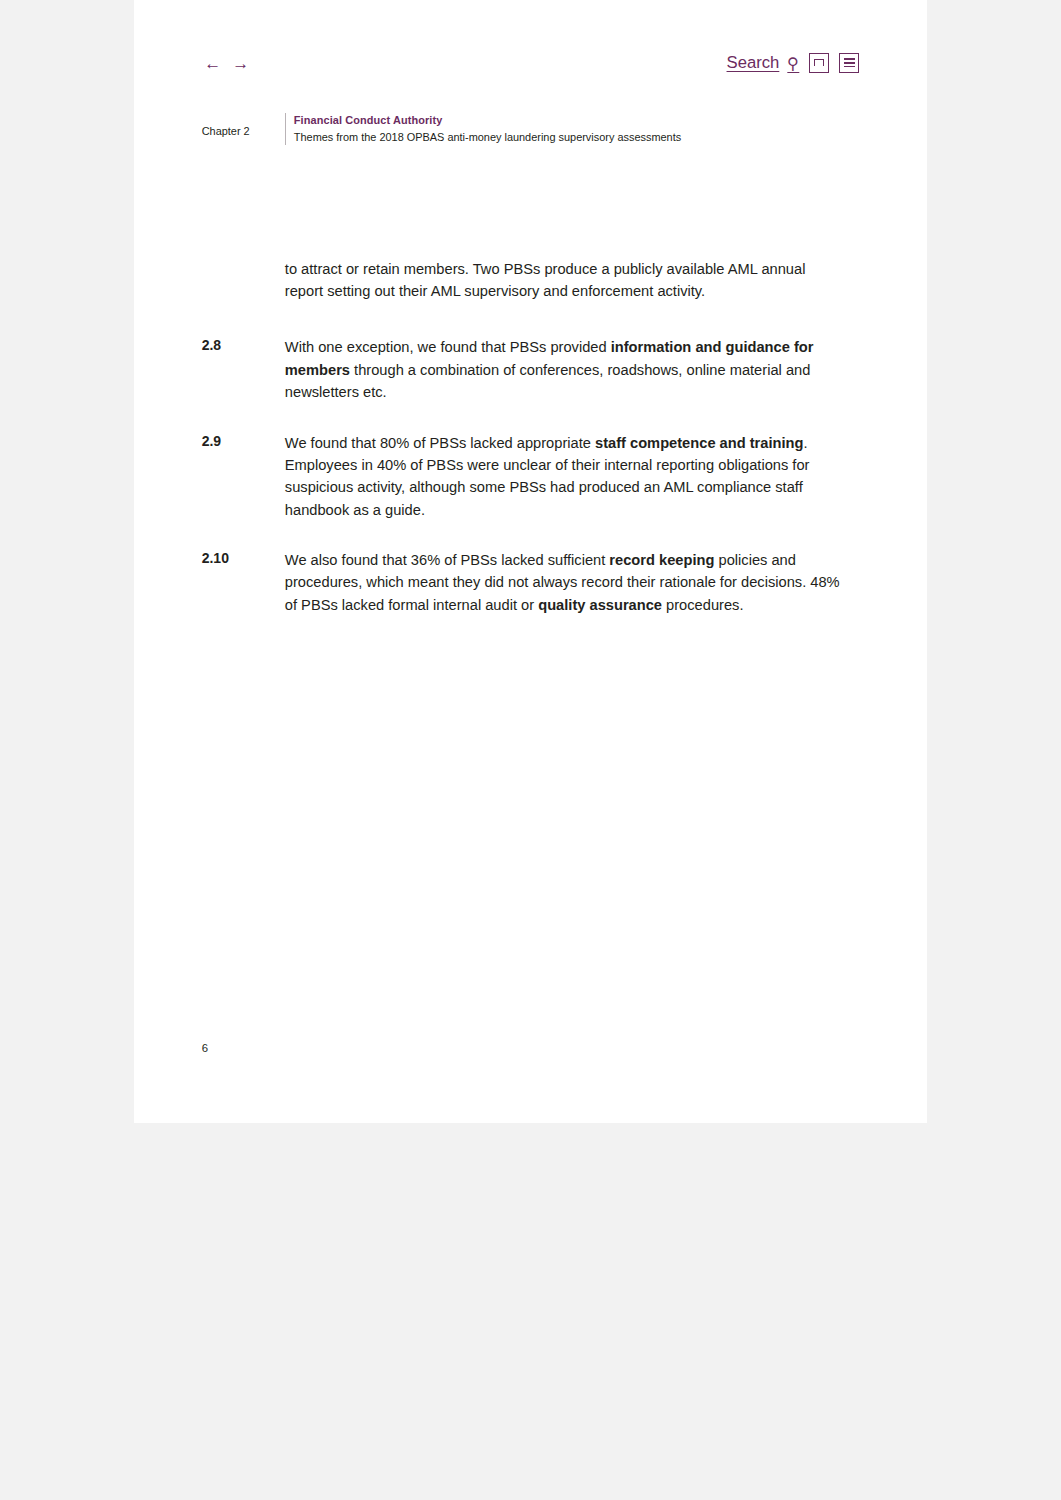← →
Search ⚲
Chapter 2
Financial Conduct Authority
Themes from the 2018 OPBAS anti-money laundering supervisory assessments
to attract or retain members. Two PBSs produce a publicly available AML annual report setting out their AML supervisory and enforcement activity.
2.8
With one exception, we found that PBSs provided information and guidance for members through a combination of conferences, roadshows, online material and newsletters etc.
2.9
We found that 80% of PBSs lacked appropriate staff competence and training. Employees in 40% of PBSs were unclear of their internal reporting obligations for suspicious activity, although some PBSs had produced an AML compliance staff handbook as a guide.
2.10
We also found that 36% of PBSs lacked sufficient record keeping policies and procedures, which meant they did not always record their rationale for decisions. 48% of PBSs lacked formal internal audit or quality assurance procedures.
6